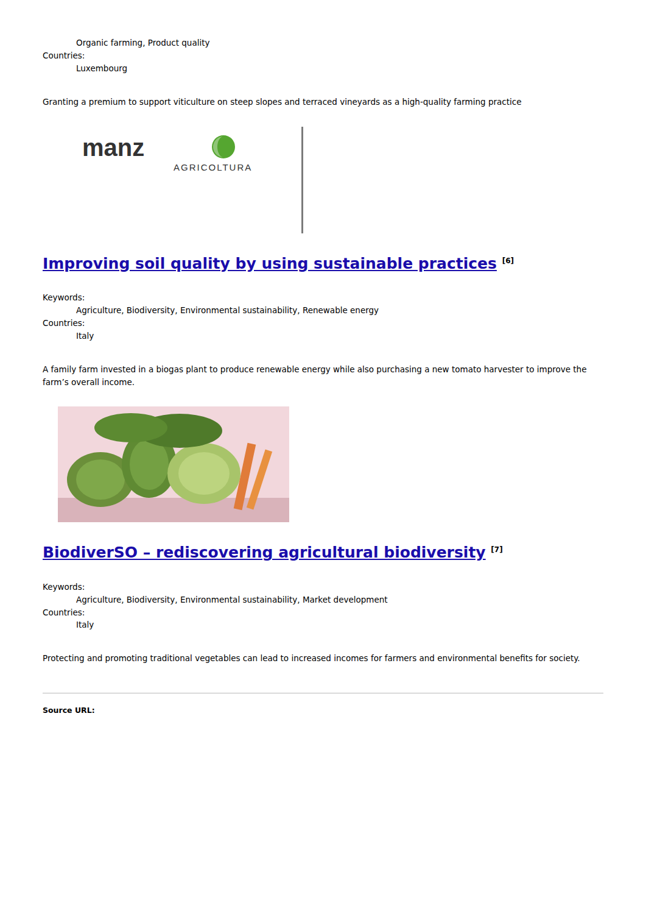Organic farming, Product quality
Countries:
Luxembourg
Granting a premium to support viticulture on steep slopes and terraced vineyards as a high-quality farming practice
Improving soil quality by using sustainable practices [6]
Keywords:
Agriculture, Biodiversity, Environmental sustainability, Renewable energy
Countries:
Italy
A family farm invested in a biogas plant to produce renewable energy while also purchasing a new tomato harvester to improve the farm’s overall income.
BiodiverSO – rediscovering agricultural biodiversity [7]
Keywords:
Agriculture, Biodiversity, Environmental sustainability, Market development
Countries:
Italy
Protecting and promoting traditional vegetables can lead to increased incomes for farmers and environmental benefits for society.
Source URL: